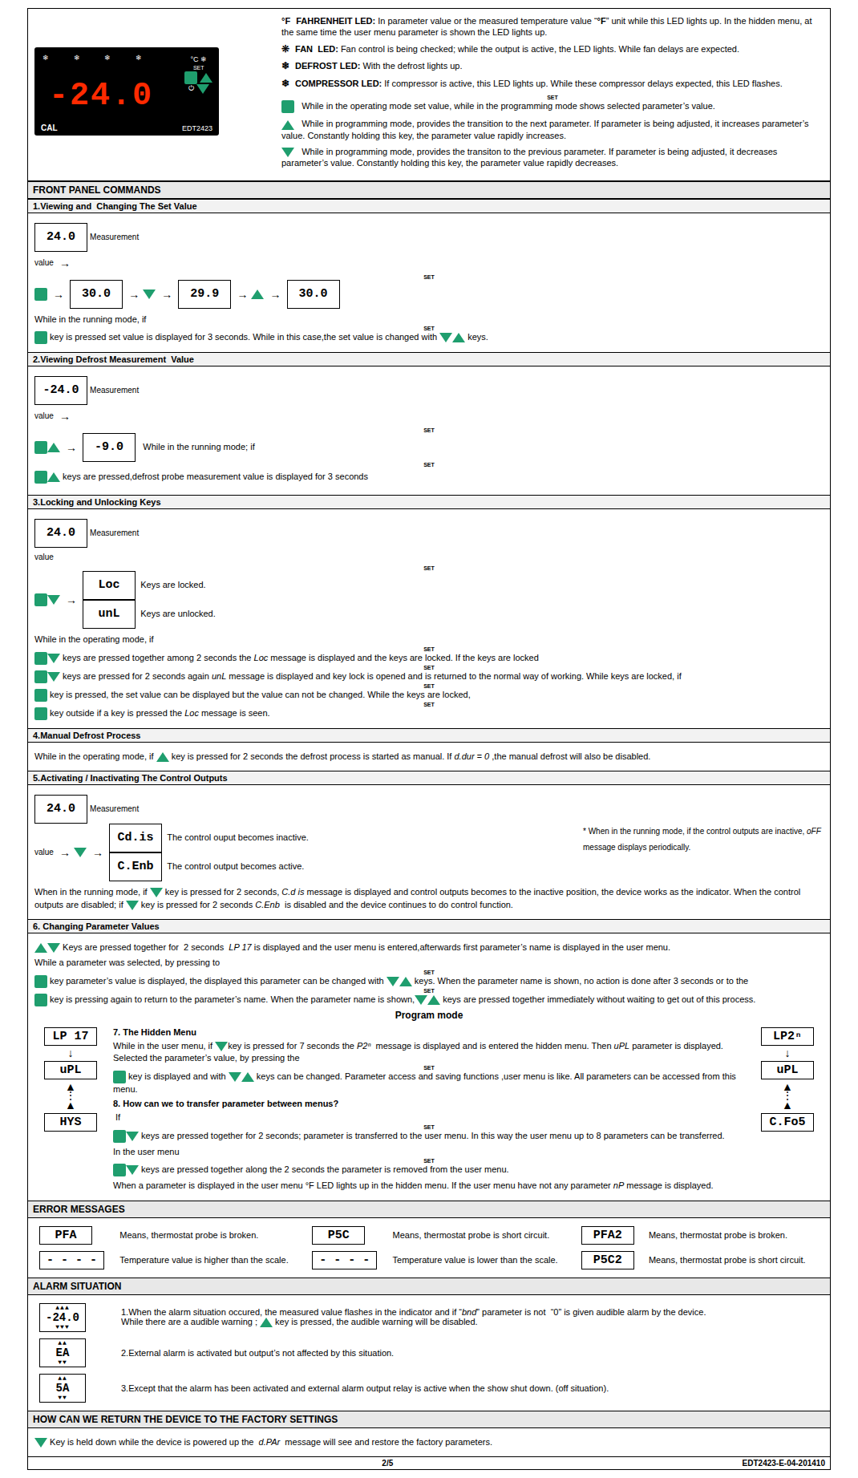❄ ❄ ❄ ❄
-24.0
°C ❄
SET
⏻
CAL
EDT2423
°F FAHRENHEIT LED: In parameter value or the measured temperature value “°F” unit while this LED lights up. In the hidden menu, at the same time the user menu parameter is shown the LED lights up.
❊ FAN LED: Fan control is being checked; while the output is active, the LED lights. While fan delays are expected.
❄ DEFROST LED: With the defrost lights up.
❄ COMPRESSOR LED: If compressor is active, this LED lights up. While these compressor delays expected, this LED flashes.
SET While in the operating mode set value, while in the programming mode shows selected parameter’s value.
While in programming mode, provides the transition to the next parameter. If parameter is being adjusted, it increases parameter’s value. Constantly holding this key, the parameter value rapidly increases.
While in programming mode, provides the transiton to the previous parameter. If parameter is being adjusted, it decreases parameter’s value. Constantly holding this key, the parameter value rapidly decreases.
FRONT PANEL COMMANDS
1.Viewing and Changing The Set Value
24.0 Measurement
value → SET → 30.0 → → 29.9 → → 30.0
While in the running mode, if SET key is pressed set value is displayed for 3 seconds. While in this case,the set value is changed with keys.
2.Viewing Defrost Measurement Value
-24.0 Measurement
value → SET → -9.0 While in the running mode; if SET keys are pressed,defrost probe measurement value is displayed for 3 seconds
3.Locking and Unlocking Keys
24.0 Measurement
value SET → Loc Keys are locked.
unL Keys are unlocked.
While in the operating mode, if SET keys are pressed together among 2 seconds the Loc message is displayed and the keys are locked. If the keys are locked SET keys are pressed for 2 seconds again unL message is displayed and key lock is opened and is returned to the normal way of working. While keys are locked, if SET key is pressed, the set value can be displayed but the value can not be changed. While the keys are locked, SET key outside if a key is pressed the Loc message is seen.
4.Manual Defrost Process
While in the operating mode, if key is pressed for 2 seconds the defrost process is started as manual. If d.dur = 0 ,the manual defrost will also be disabled.
5.Activating / Inactivating The Control Outputs
24.0 Measurement
value → → Cd.is The control ouput becomes inactive.
C.Enb The control output becomes active. * When in the running mode, if the control outputs are inactive, oFF message displays periodically.
When in the running mode, if key is pressed for 2 seconds, C.d is message is displayed and control outputs becomes to the inactive position, the device works as the indicator. When the control outputs are disabled; if key is pressed for 2 seconds C.Enb is disabled and the device continues to do control function.
6. Changing Parameter Values
Keys are pressed together for 2 seconds LP 17 is displayed and the user menu is entered,afterwards first parameter’s name is displayed in the user menu.
While a parameter was selected, by pressing to SET key parameter’s value is displayed, the displayed this parameter can be changed with keys. When the parameter name is shown, no action is done after 3 seconds or to the SET key is pressing again to return to the parameter’s name. When the parameter name is shown, keys are pressed together immediately without waiting to get out of this process.
Program mode
LP 17
↓
uPL
▲
⋮
▲
HYS
7. The Hidden Menu
While in the user menu, if key is pressed for 7 seconds the P2ⁿ message is displayed and is entered the hidden menu. Then uPL parameter is displayed. Selected the parameter’s value, by pressing the SET key is displayed and with keys can be changed. Parameter access and saving functions ,user menu is like. All parameters can be accessed from this menu.
8. How can we to transfer parameter between menus?
If SET keys are pressed together for 2 seconds; parameter is transferred to the user menu. In this way the user menu up to 8 parameters can be transferred.
In the user menu SET keys are pressed together along the 2 seconds the parameter is removed from the user menu.
When a parameter is displayed in the user menu °F LED lights up in the hidden menu. If the user menu have not any parameter nP message is displayed.
LP2ⁿ
↓
uPL
▲
⋮
▲
C.Fo5
ERROR MESSAGES
| PFA | Means, thermostat probe is broken. | P5C | Means, thermostat probe is short circuit. | PFA2 | Means, thermostat probe is broken. |
| - - - - | Temperature value is higher than the scale. | - - - - | Temperature value is lower than the scale. | P5C2 | Means, thermostat probe is short circuit. |
ALARM SITUATION
| ▲▲▲ -24.0 ▼▼▼ | 1.When the alarm situation occured, the measured value flashes in the indicator and if “ bnd ” parameter is not “0” is given audible alarm by the device. While there are a audible warning ; key is pressed, the audible warning will be disabled. |
| ▲▲ EA ▼▼ | 2.External alarm is activated but output’s not affected by this situation. |
| ▲▲ 5A ▼▼ | 3.Except that the alarm has been activated and external alarm output relay is active when the show shut down. (off situation). |
HOW CAN WE RETURN THE DEVICE TO THE FACTORY SETTINGS
Key is held down while the device is powered up the d.PAr message will see and restore the factory parameters.
2/5 EDT2423-E-04-201410